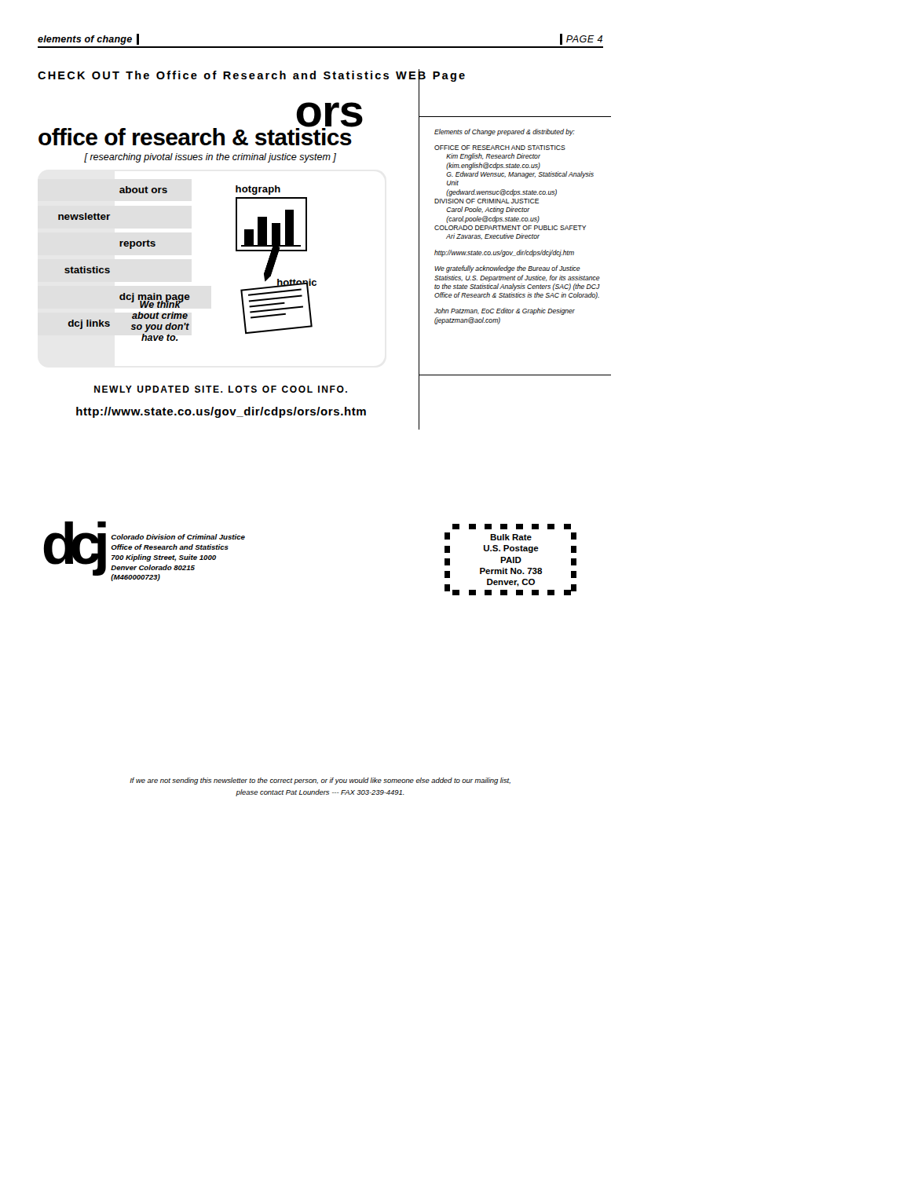elements of change
PAGE 4
CHECK OUT The Office of Research and Statistics WEB Page
ors
office of research & statistics
[ researching pivotal issues in the criminal justice system ]
about ors
newsletter
reports
statistics
dcj main page
dcj links
We think
about crime
so you don't
have to.
hotgraph
hottopic
NEWLY UPDATED SITE. LOTS OF COOL INFO.
http://www.state.co.us/gov_dir/cdps/ors/ors.htm
Elements of Change prepared & distributed by:
OFFICE OF RESEARCH AND STATISTICS Kim English, Research Director (kim.english@cdps.state.co.us) G. Edward Wensuc, Manager, Statistical Analysis Unit (gedward.wensuc@cdps.state.co.us) DIVISION OF CRIMINAL JUSTICE Carol Poole, Acting Director (carol.poole@cdps.state.co.us) COLORADO DEPARTMENT OF PUBLIC SAFETY Ari Zavaras, Executive Director
http://www.state.co.us/gov_dir/cdps/dcj/dcj.htm
We gratefully acknowledge the Bureau of Justice Statistics, U.S. Department of Justice, for its assistance to the state Statistical Analysis Centers (SAC) (the DCJ Office of Research & Statistics is the SAC in Colorado).
John Patzman, EoC Editor & Graphic Designer (jepatzman@aol.com)
dcj
Colorado Division of Criminal Justice
Office of Research and Statistics
700 Kipling Street, Suite 1000
Denver Colorado 80215
(M460000723)
Bulk Rate
U.S. Postage
PAID
Permit No. 738
Denver, CO
If we are not sending this newsletter to the correct person, or if you would like someone else added to our mailing list,
please contact Pat Lounders --- FAX 303-239-4491.